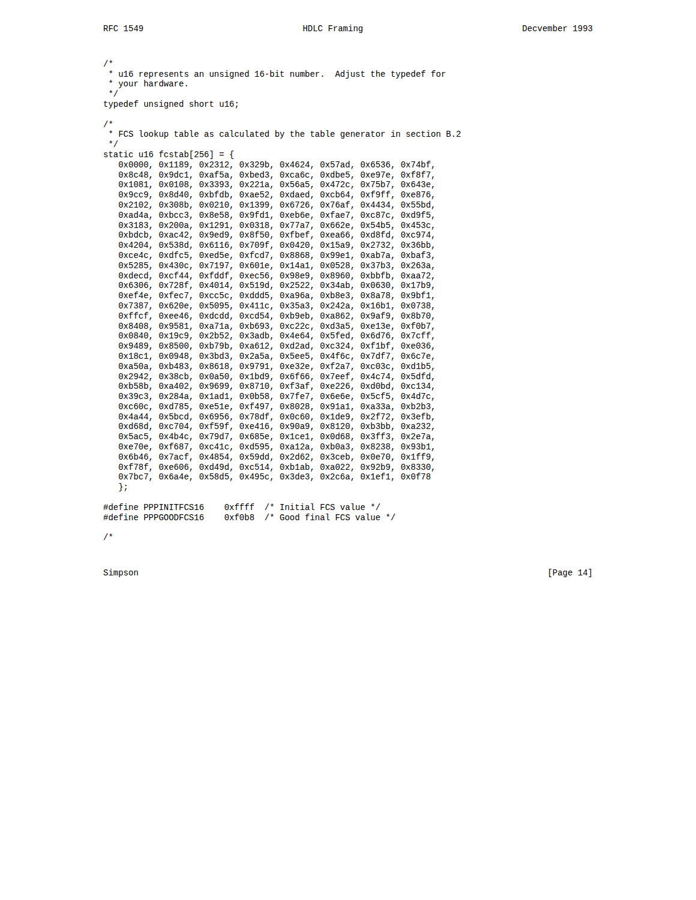RFC 1549 HDLC Framing Decvember 1993
/*
 * u16 represents an unsigned 16-bit number.  Adjust the typedef for
 * your hardware.
 */
typedef unsigned short u16;

/*
 * FCS lookup table as calculated by the table generator in section B.2
 */
static u16 fcstab[256] = {
   0x0000, 0x1189, 0x2312, 0x329b, 0x4624, 0x57ad, 0x6536, 0x74bf,
   0x8c48, 0x9dc1, 0xaf5a, 0xbed3, 0xca6c, 0xdbe5, 0xe97e, 0xf8f7,
   0x1081, 0x0108, 0x3393, 0x221a, 0x56a5, 0x472c, 0x75b7, 0x643e,
   0x9cc9, 0x8d40, 0xbfdb, 0xae52, 0xdaed, 0xcb64, 0xf9ff, 0xe876,
   0x2102, 0x308b, 0x0210, 0x1399, 0x6726, 0x76af, 0x4434, 0x55bd,
   0xad4a, 0xbcc3, 0x8e58, 0x9fd1, 0xeb6e, 0xfae7, 0xc87c, 0xd9f5,
   0x3183, 0x200a, 0x1291, 0x0318, 0x77a7, 0x662e, 0x54b5, 0x453c,
   0xbdcb, 0xac42, 0x9ed9, 0x8f50, 0xfbef, 0xea66, 0xd8fd, 0xc974,
   0x4204, 0x538d, 0x6116, 0x709f, 0x0420, 0x15a9, 0x2732, 0x36bb,
   0xce4c, 0xdfc5, 0xed5e, 0xfcd7, 0x8868, 0x99e1, 0xab7a, 0xbaf3,
   0x5285, 0x430c, 0x7197, 0x601e, 0x14a1, 0x0528, 0x37b3, 0x263a,
   0xdecd, 0xcf44, 0xfddf, 0xec56, 0x98e9, 0x8960, 0xbbfb, 0xaa72,
   0x6306, 0x728f, 0x4014, 0x519d, 0x2522, 0x34ab, 0x0630, 0x17b9,
   0xef4e, 0xfec7, 0xcc5c, 0xddd5, 0xa96a, 0xb8e3, 0x8a78, 0x9bf1,
   0x7387, 0x620e, 0x5095, 0x411c, 0x35a3, 0x242a, 0x16b1, 0x0738,
   0xffcf, 0xee46, 0xdcdd, 0xcd54, 0xb9eb, 0xa862, 0x9af9, 0x8b70,
   0x8408, 0x9581, 0xa71a, 0xb693, 0xc22c, 0xd3a5, 0xe13e, 0xf0b7,
   0x0840, 0x19c9, 0x2b52, 0x3adb, 0x4e64, 0x5fed, 0x6d76, 0x7cff,
   0x9489, 0x8500, 0xb79b, 0xa612, 0xd2ad, 0xc324, 0xf1bf, 0xe036,
   0x18c1, 0x0948, 0x3bd3, 0x2a5a, 0x5ee5, 0x4f6c, 0x7df7, 0x6c7e,
   0xa50a, 0xb483, 0x8618, 0x9791, 0xe32e, 0xf2a7, 0xc03c, 0xd1b5,
   0x2942, 0x38cb, 0x0a50, 0x1bd9, 0x6f66, 0x7eef, 0x4c74, 0x5dfd,
   0xb58b, 0xa402, 0x9699, 0x8710, 0xf3af, 0xe226, 0xd0bd, 0xc134,
   0x39c3, 0x284a, 0x1ad1, 0x0b58, 0x7fe7, 0x6e6e, 0x5cf5, 0x4d7c,
   0xc60c, 0xd785, 0xe51e, 0xf497, 0x8028, 0x91a1, 0xa33a, 0xb2b3,
   0x4a44, 0x5bcd, 0x6956, 0x78df, 0x0c60, 0x1de9, 0x2f72, 0x3efb,
   0xd68d, 0xc704, 0xf59f, 0xe416, 0x90a9, 0x8120, 0xb3bb, 0xa232,
   0x5ac5, 0x4b4c, 0x79d7, 0x685e, 0x1ce1, 0x0d68, 0x3ff3, 0x2e7a,
   0xe70e, 0xf687, 0xc41c, 0xd595, 0xa12a, 0xb0a3, 0x8238, 0x93b1,
   0x6b46, 0x7acf, 0x4854, 0x59dd, 0x2d62, 0x3ceb, 0x0e70, 0x1ff9,
   0xf78f, 0xe606, 0xd49d, 0xc514, 0xb1ab, 0xa022, 0x92b9, 0x8330,
   0x7bc7, 0x6a4e, 0x58d5, 0x495c, 0x3de3, 0x2c6a, 0x1ef1, 0x0f78
   };

#define PPPINITFCS16    0xffff  /* Initial FCS value */
#define PPPGOODFCS16    0xf0b8  /* Good final FCS value */

/*
Simpson [Page 14]